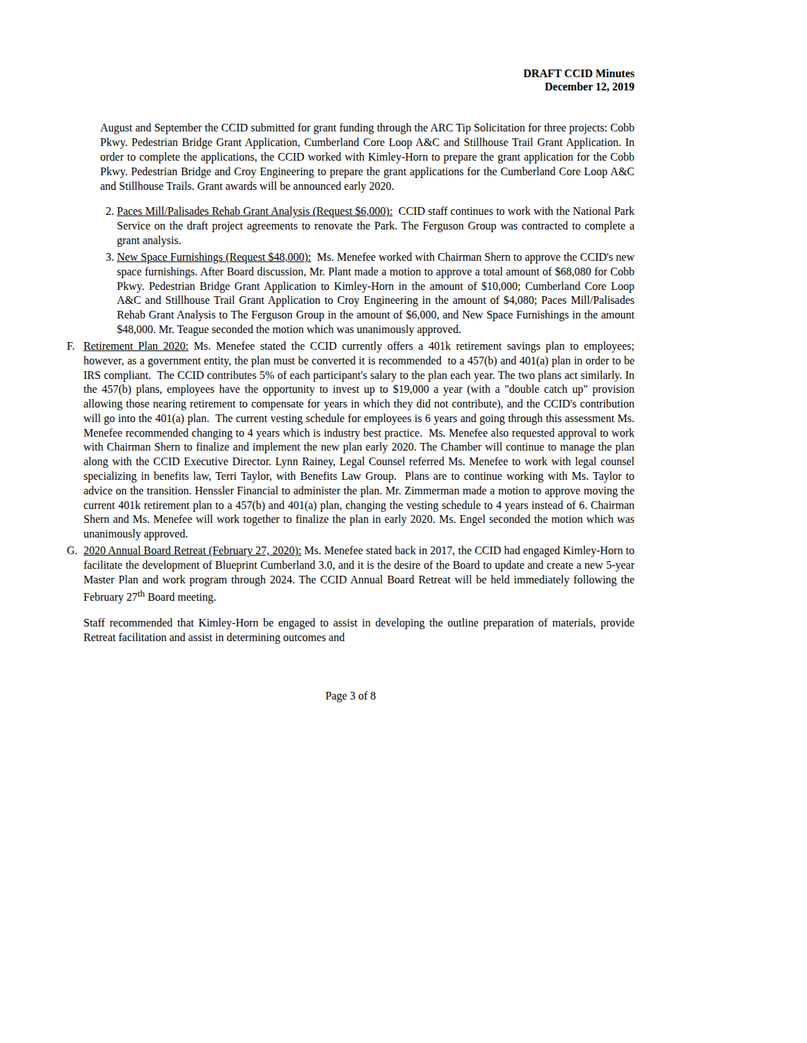DRAFT CCID Minutes
December 12, 2019
August and September the CCID submitted for grant funding through the ARC Tip Solicitation for three projects: Cobb Pkwy. Pedestrian Bridge Grant Application, Cumberland Core Loop A&C and Stillhouse Trail Grant Application. In order to complete the applications, the CCID worked with Kimley-Horn to prepare the grant application for the Cobb Pkwy. Pedestrian Bridge and Croy Engineering to prepare the grant applications for the Cumberland Core Loop A&C and Stillhouse Trails. Grant awards will be announced early 2020.
Paces Mill/Palisades Rehab Grant Analysis (Request $6,000): CCID staff continues to work with the National Park Service on the draft project agreements to renovate the Park. The Ferguson Group was contracted to complete a grant analysis.
New Space Furnishings (Request $48,000): Ms. Menefee worked with Chairman Shern to approve the CCID's new space furnishings. After Board discussion, Mr. Plant made a motion to approve a total amount of $68,080 for Cobb Pkwy. Pedestrian Bridge Grant Application to Kimley-Horn in the amount of $10,000; Cumberland Core Loop A&C and Stillhouse Trail Grant Application to Croy Engineering in the amount of $4,080; Paces Mill/Palisades Rehab Grant Analysis to The Ferguson Group in the amount of $6,000, and New Space Furnishings in the amount $48,000. Mr. Teague seconded the motion which was unanimously approved.
F.
Retirement Plan 2020: Ms. Menefee stated the CCID currently offers a 401k retirement savings plan to employees; however, as a government entity, the plan must be converted it is recommended to a 457(b) and 401(a) plan in order to be IRS compliant. The CCID contributes 5% of each participant's salary to the plan each year. The two plans act similarly. In the 457(b) plans, employees have the opportunity to invest up to $19,000 a year (with a "double catch up" provision allowing those nearing retirement to compensate for years in which they did not contribute), and the CCID's contribution will go into the 401(a) plan. The current vesting schedule for employees is 6 years and going through this assessment Ms. Menefee recommended changing to 4 years which is industry best practice. Ms. Menefee also requested approval to work with Chairman Shern to finalize and implement the new plan early 2020. The Chamber will continue to manage the plan along with the CCID Executive Director. Lynn Rainey, Legal Counsel referred Ms. Menefee to work with legal counsel specializing in benefits law, Terri Taylor, with Benefits Law Group. Plans are to continue working with Ms. Taylor to advice on the transition. Henssler Financial to administer the plan. Mr. Zimmerman made a motion to approve moving the current 401k retirement plan to a 457(b) and 401(a) plan, changing the vesting schedule to 4 years instead of 6. Chairman Shern and Ms. Menefee will work together to finalize the plan in early 2020. Ms. Engel seconded the motion which was unanimously approved.
G.
2020 Annual Board Retreat (February 27, 2020): Ms. Menefee stated back in 2017, the CCID had engaged Kimley-Horn to facilitate the development of Blueprint Cumberland 3.0, and it is the desire of the Board to update and create a new 5-year Master Plan and work program through 2024. The CCID Annual Board Retreat will be held immediately following the February 27th Board meeting.
Staff recommended that Kimley-Horn be engaged to assist in developing the outline preparation of materials, provide Retreat facilitation and assist in determining outcomes and
Page 3 of 8